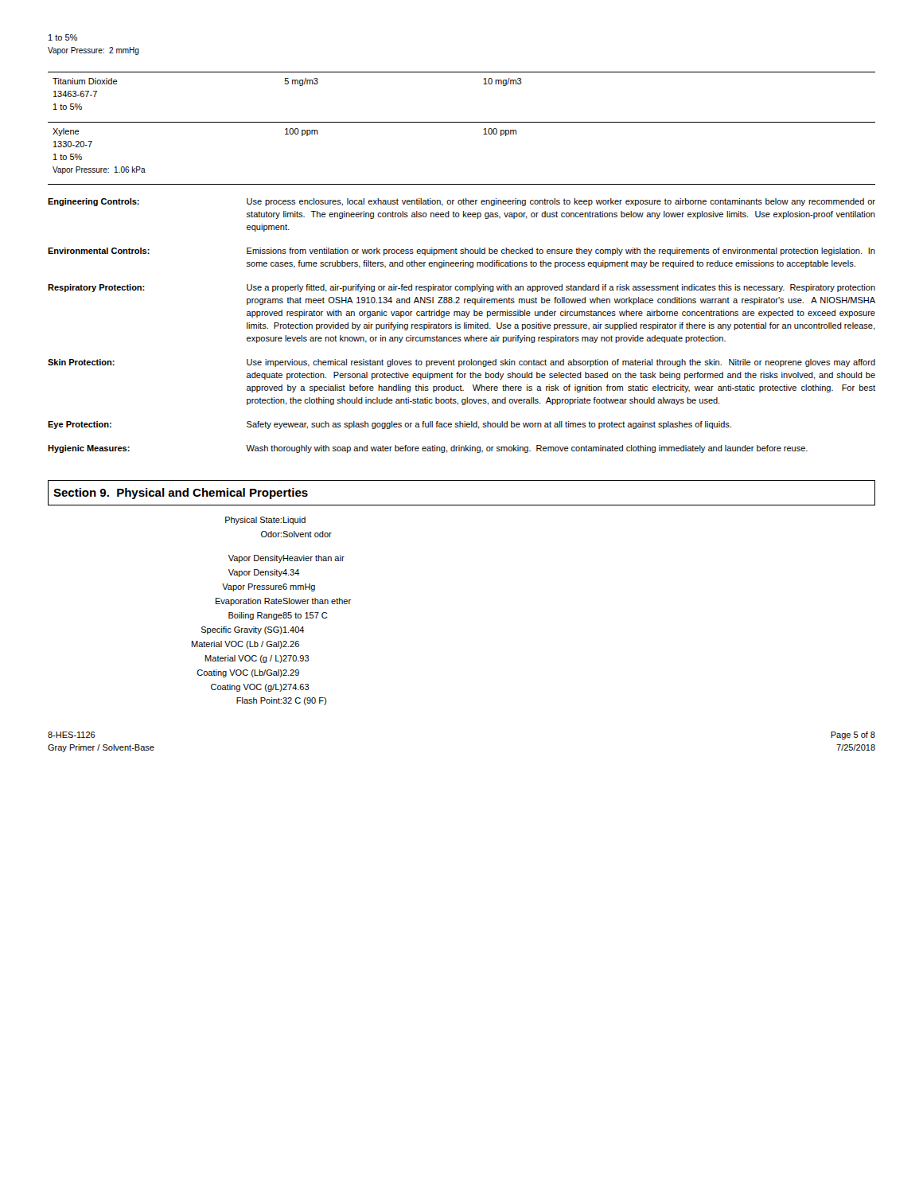1 to 5%
Vapor Pressure: 2 mmHg
| Titanium Dioxide 13463-67-7 1 to 5% | 5 mg/m3 | 10 mg/m3 | |
| Xylene 1330-20-7 1 to 5% Vapor Pressure: 1.06 kPa | 100 ppm | 100 ppm | |
| Engineering Controls: | Use process enclosures, local exhaust ventilation, or other engineering controls to keep worker exposure to airborne contaminants below any recommended or statutory limits. The engineering controls also need to keep gas, vapor, or dust concentrations below any lower explosive limits. Use explosion-proof ventilation equipment. |
| Environmental Controls: | Emissions from ventilation or work process equipment should be checked to ensure they comply with the requirements of environmental protection legislation. In some cases, fume scrubbers, filters, and other engineering modifications to the process equipment may be required to reduce emissions to acceptable levels. |
| Respiratory Protection: | Use a properly fitted, air-purifying or air-fed respirator complying with an approved standard if a risk assessment indicates this is necessary. Respiratory protection programs that meet OSHA 1910.134 and ANSI Z88.2 requirements must be followed when workplace conditions warrant a respirator's use. A NIOSH/MSHA approved respirator with an organic vapor cartridge may be permissible under circumstances where airborne concentrations are expected to exceed exposure limits. Protection provided by air purifying respirators is limited. Use a positive pressure, air supplied respirator if there is any potential for an uncontrolled release, exposure levels are not known, or in any circumstances where air purifying respirators may not provide adequate protection. |
| Skin Protection: | Use impervious, chemical resistant gloves to prevent prolonged skin contact and absorption of material through the skin. Nitrile or neoprene gloves may afford adequate protection. Personal protective equipment for the body should be selected based on the task being performed and the risks involved, and should be approved by a specialist before handling this product. Where there is a risk of ignition from static electricity, wear anti-static protective clothing. For best protection, the clothing should include anti-static boots, gloves, and overalls. Appropriate footwear should always be used. |
| Eye Protection: | Safety eyewear, such as splash goggles or a full face shield, should be worn at all times to protect against splashes of liquids. |
| Hygienic Measures: | Wash thoroughly with soap and water before eating, drinking, or smoking. Remove contaminated clothing immediately and launder before reuse. |
Section 9. Physical and Chemical Properties
| Physical State: | Liquid |
| Odor: | Solvent odor |
| Vapor Density | Heavier than air |
| Vapor Density | 4.34 |
| Vapor Pressure | 6 mmHg |
| Evaporation Rate | Slower than ether |
| Boiling Range | 85 to 157 C |
| Specific Gravity (SG) | 1.404 |
| Material VOC (Lb / Gal) | 2.26 |
| Material VOC (g / L) | 270.93 |
| Coating VOC (Lb/Gal) | 2.29 |
| Coating VOC (g/L) | 274.63 |
| Flash Point: | 32 C (90 F) |
| 8-HES-1126 | Page 5 of 8 |
| Gray Primer / Solvent-Base | 7/25/2018 |